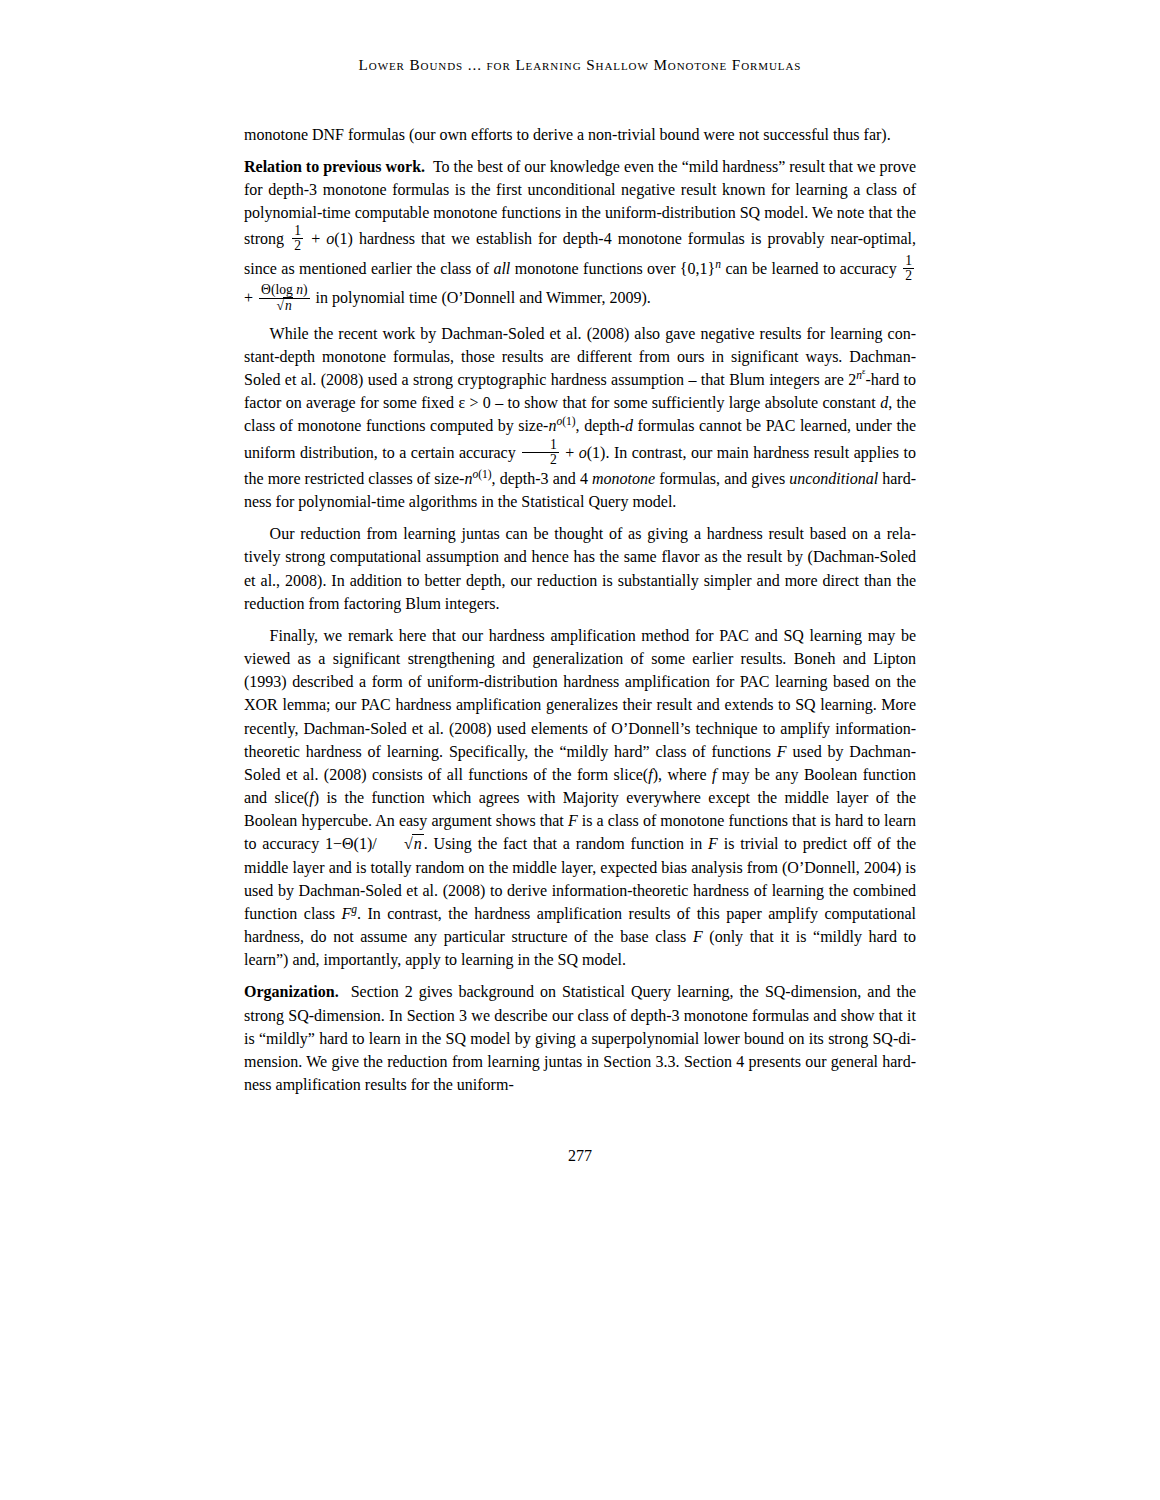Lower Bounds ... for Learning Shallow Monotone Formulas
monotone DNF formulas (our own efforts to derive a non-trivial bound were not successful thus far).
Relation to previous work. To the best of our knowledge even the “mild hardness” result that we prove for depth-3 monotone formulas is the first unconditional negative result known for learning a class of polynomial-time computable monotone functions in the uniform-distribution SQ model. We note that the strong 12 + o(1) hardness that we establish for depth-4 monotone formulas is provably near-optimal, since as mentioned earlier the class of all monotone functions over {0,1}n can be learned to accuracy 12 + Θ(log n) n in polynomial time (O’Donnell and Wimmer, 2009).
While the recent work by Dachman-Soled et al. (2008) also gave negative results for learning constant-depth monotone formulas, those results are different from ours in significant ways. Dachman-Soled et al. (2008) used a strong cryptographic hardness assumption – that Blum integers are 2nε-hard to factor on average for some fixed ε > 0 – to show that for some sufficiently large absolute constant d, the class of monotone functions computed by size-no(1), depth-d formulas cannot be PAC learned, under the uniform distribution, to a certain accuracy 12 + o(1). In contrast, our main hardness result applies to the more restricted classes of size-no(1), depth-3 and 4 monotone formulas, and gives unconditional hardness for polynomial-time algorithms in the Statistical Query model.
Our reduction from learning juntas can be thought of as giving a hardness result based on a relatively strong computational assumption and hence has the same flavor as the result by (Dachman-Soled et al., 2008). In addition to better depth, our reduction is substantially simpler and more direct than the reduction from factoring Blum integers.
Finally, we remark here that our hardness amplification method for PAC and SQ learning may be viewed as a significant strengthening and generalization of some earlier results. Boneh and Lipton (1993) described a form of uniform-distribution hardness amplification for PAC learning based on the XOR lemma; our PAC hardness amplification generalizes their result and extends to SQ learning. More recently, Dachman-Soled et al. (2008) used elements of O’Donnell’s technique to amplify information-theoretic hardness of learning. Specifically, the “mildly hard” class of functions F used by Dachman-Soled et al. (2008) consists of all functions of the form slice(f), where f may be any Boolean function and slice(f) is the function which agrees with Majority everywhere except the middle layer of the Boolean hypercube. An easy argument shows that F is a class of monotone functions that is hard to learn to accuracy 1−Θ(1)/n. Using the fact that a random function in F is trivial to predict off of the middle layer and is totally random on the middle layer, expected bias analysis from (O’Donnell, 2004) is used by Dachman-Soled et al. (2008) to derive information-theoretic hardness of learning the combined function class Fg. In contrast, the hardness amplification results of this paper amplify computational hardness, do not assume any particular structure of the base class F (only that it is “mildly hard to learn”) and, importantly, apply to learning in the SQ model.
Organization. Section 2 gives background on Statistical Query learning, the SQ-dimension, and the strong SQ-dimension. In Section 3 we describe our class of depth-3 monotone formulas and show that it is “mildly” hard to learn in the SQ model by giving a superpolynomial lower bound on its strong SQ-dimension. We give the reduction from learning juntas in Section 3.3. Section 4 presents our general hardness amplification results for the uniform-
277